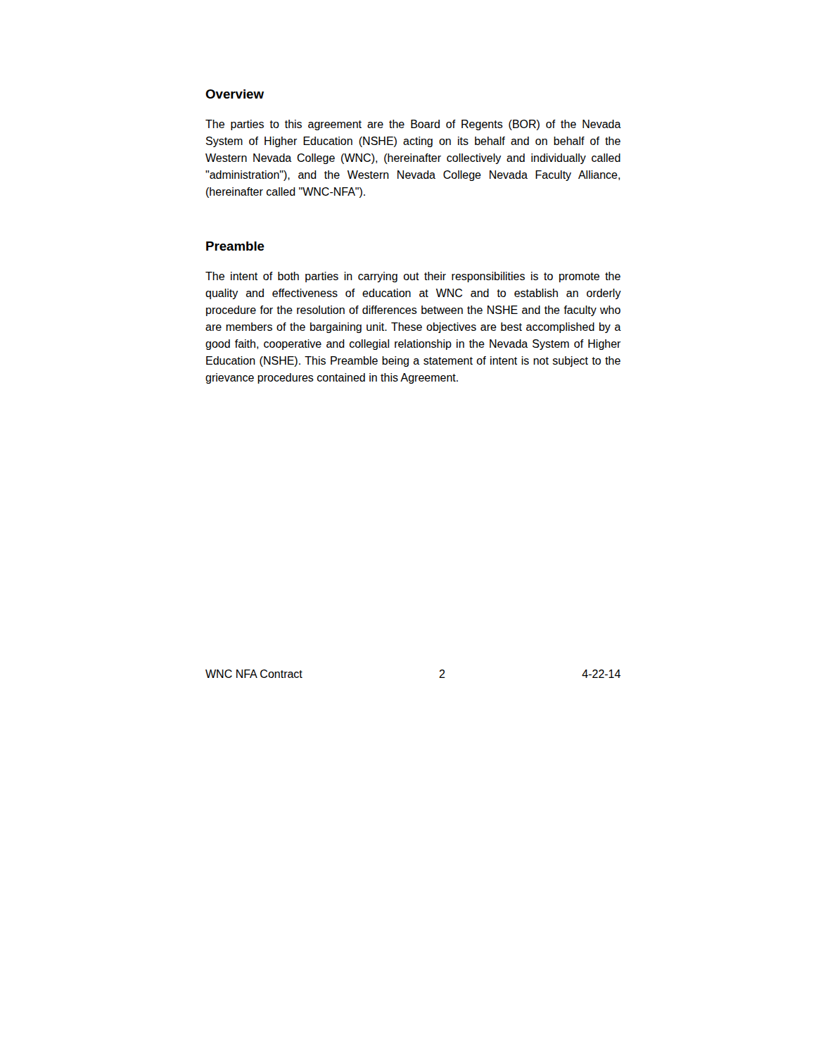Overview
The parties to this agreement are the Board of Regents (BOR) of the Nevada System of Higher Education (NSHE) acting on its behalf and on behalf of the Western Nevada College (WNC), (hereinafter collectively and individually called "administration"), and the Western Nevada College Nevada Faculty Alliance, (hereinafter called "WNC-NFA").
Preamble
The intent of both parties in carrying out their responsibilities is to promote the quality and effectiveness of education at WNC and to establish an orderly procedure for the resolution of differences between the NSHE and the faculty who are members of the bargaining unit. These objectives are best accomplished by a good faith, cooperative and collegial relationship in the Nevada System of Higher Education (NSHE). This Preamble being a statement of intent is not subject to the grievance procedures contained in this Agreement.
WNC NFA Contract
2
4-22-14